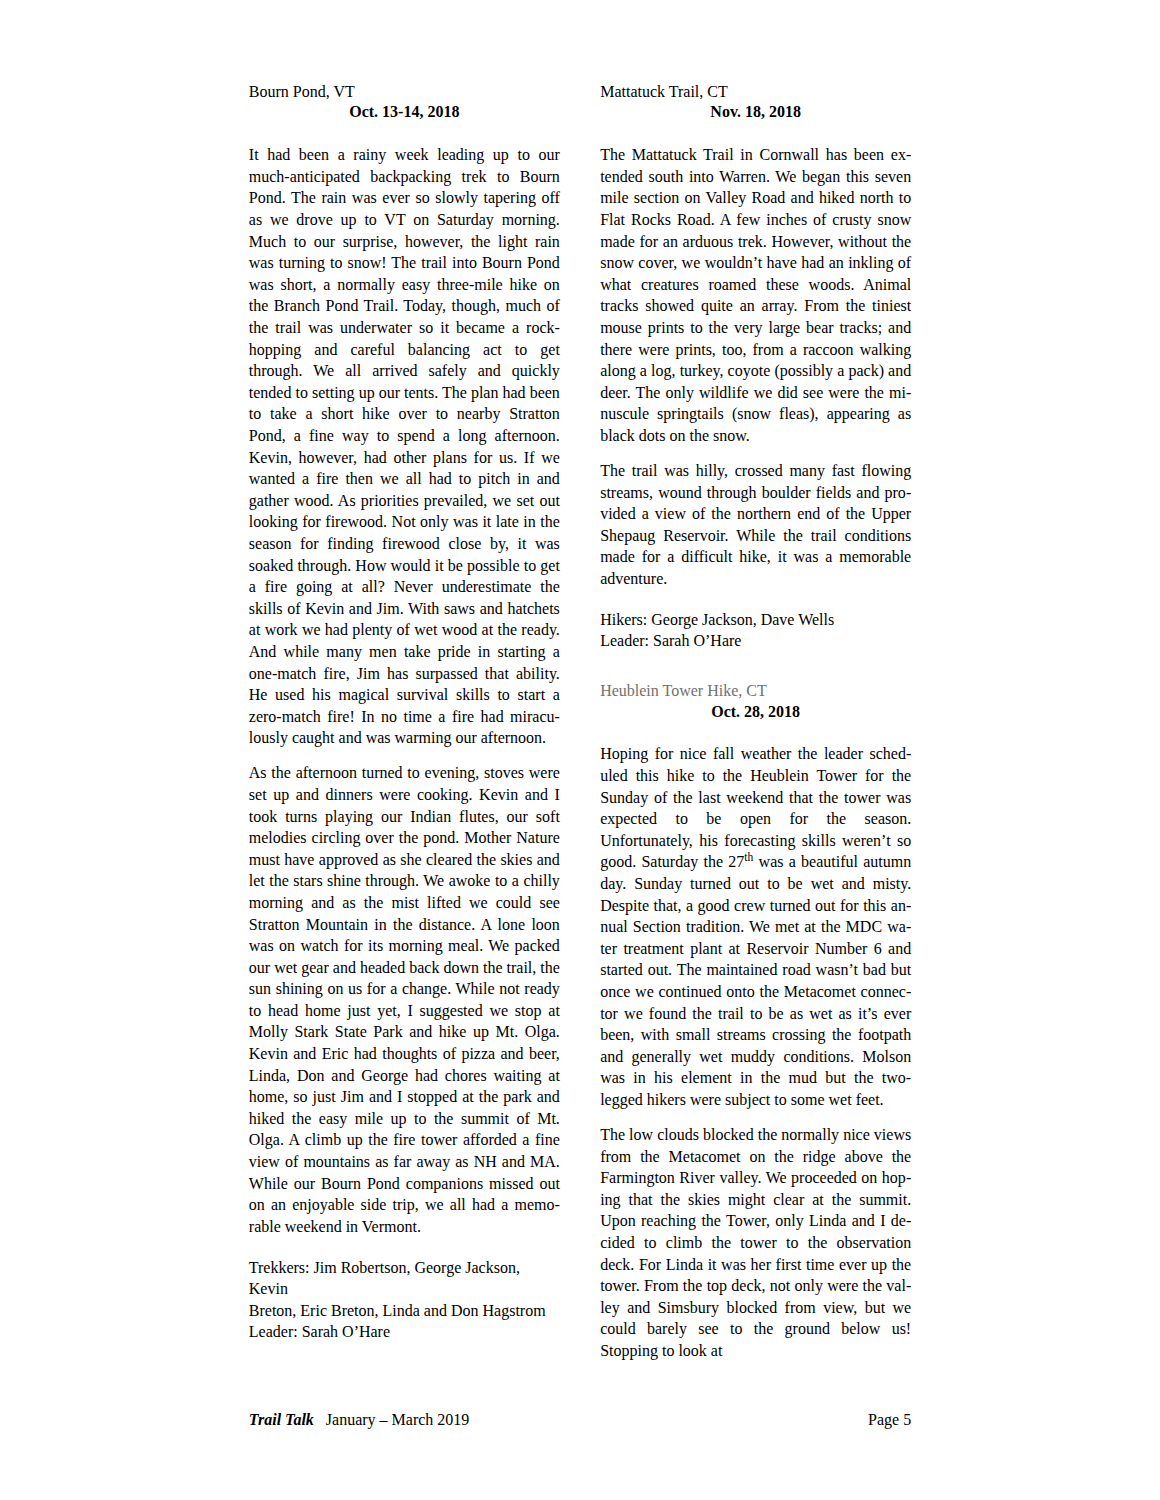Bourn Pond, VT
Oct. 13-14, 2018
It had been a rainy week leading up to our much-anticipated backpacking trek to Bourn Pond. The rain was ever so slowly tapering off as we drove up to VT on Saturday morning. Much to our surprise, however, the light rain was turning to snow! The trail into Bourn Pond was short, a normally easy three-mile hike on the Branch Pond Trail. Today, though, much of the trail was underwater so it became a rock-hopping and careful balancing act to get through. We all arrived safely and quickly tended to setting up our tents. The plan had been to take a short hike over to nearby Stratton Pond, a fine way to spend a long afternoon. Kevin, however, had other plans for us. If we wanted a fire then we all had to pitch in and gather wood. As priorities prevailed, we set out looking for firewood. Not only was it late in the season for finding firewood close by, it was soaked through. How would it be possible to get a fire going at all? Never underestimate the skills of Kevin and Jim. With saws and hatchets at work we had plenty of wet wood at the ready. And while many men take pride in starting a one-match fire, Jim has surpassed that ability. He used his magical survival skills to start a zero-match fire! In no time a fire had miraculously caught and was warming our afternoon.
As the afternoon turned to evening, stoves were set up and dinners were cooking. Kevin and I took turns playing our Indian flutes, our soft melodies circling over the pond. Mother Nature must have approved as she cleared the skies and let the stars shine through. We awoke to a chilly morning and as the mist lifted we could see Stratton Mountain in the distance. A lone loon was on watch for its morning meal. We packed our wet gear and headed back down the trail, the sun shining on us for a change. While not ready to head home just yet, I suggested we stop at Molly Stark State Park and hike up Mt. Olga. Kevin and Eric had thoughts of pizza and beer, Linda, Don and George had chores waiting at home, so just Jim and I stopped at the park and hiked the easy mile up to the summit of Mt. Olga. A climb up the fire tower afforded a fine view of mountains as far away as NH and MA. While our Bourn Pond companions missed out on an enjoyable side trip, we all had a memorable weekend in Vermont.
Trekkers: Jim Robertson, George Jackson, Kevin
Breton, Eric Breton, Linda and Don Hagstrom
Leader: Sarah O’Hare
Mattatuck Trail, CT
Nov. 18, 2018
The Mattatuck Trail in Cornwall has been extended south into Warren. We began this seven mile section on Valley Road and hiked north to Flat Rocks Road. A few inches of crusty snow made for an arduous trek. However, without the snow cover, we wouldn’t have had an inkling of what creatures roamed these woods. Animal tracks showed quite an array. From the tiniest mouse prints to the very large bear tracks; and there were prints, too, from a raccoon walking along a log, turkey, coyote (possibly a pack) and deer. The only wildlife we did see were the minuscule springtails (snow fleas), appearing as black dots on the snow.
The trail was hilly, crossed many fast flowing streams, wound through boulder fields and provided a view of the northern end of the Upper Shepaug Reservoir. While the trail conditions made for a difficult hike, it was a memorable adventure.
Hikers: George Jackson, Dave Wells
Leader: Sarah O’Hare
Heublein Tower Hike, CT
Oct. 28, 2018
Hoping for nice fall weather the leader scheduled this hike to the Heublein Tower for the Sunday of the last weekend that the tower was expected to be open for the season. Unfortunately, his forecasting skills weren’t so good. Saturday the 27th was a beautiful autumn day. Sunday turned out to be wet and misty. Despite that, a good crew turned out for this annual Section tradition. We met at the MDC water treatment plant at Reservoir Number 6 and started out. The maintained road wasn’t bad but once we continued onto the Metacomet connector we found the trail to be as wet as it’s ever been, with small streams crossing the footpath and generally wet muddy conditions. Molson was in his element in the mud but the two-legged hikers were subject to some wet feet.
The low clouds blocked the normally nice views from the Metacomet on the ridge above the Farmington River valley. We proceeded on hoping that the skies might clear at the summit. Upon reaching the Tower, only Linda and I decided to climb the tower to the observation deck. For Linda it was her first time ever up the tower. From the top deck, not only were the valley and Simsbury blocked from view, but we could barely see to the ground below us! Stopping to look at
Trail Talk January – March 2019
Page 5